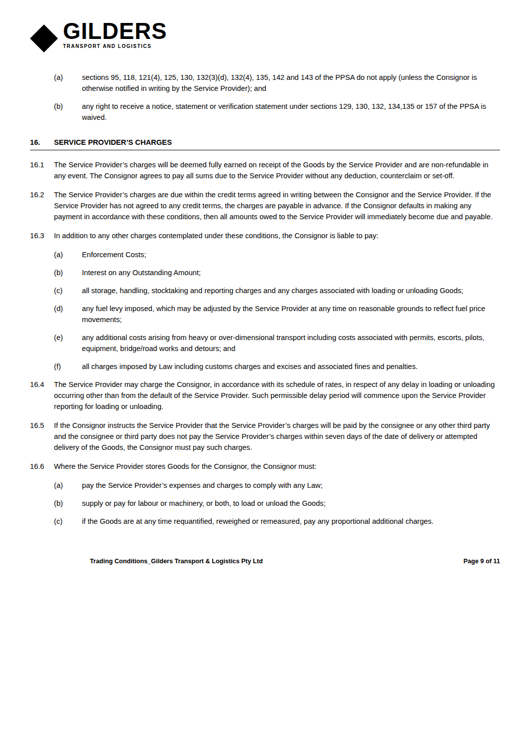GILDERS
TRANSPORT AND LOGISTICS
(a)
sections 95, 118, 121(4), 125, 130, 132(3)(d), 132(4), 135, 142 and 143 of the PPSA do not apply (unless the Consignor is otherwise notified in writing by the Service Provider); and
(b)
any right to receive a notice, statement or verification statement under sections 129, 130, 132, 134,135 or 157 of the PPSA is waived.
16. SERVICE PROVIDER’S CHARGES
16.1
The Service Provider’s charges will be deemed fully earned on receipt of the Goods by the Service Provider and are non-refundable in any event. The Consignor agrees to pay all sums due to the Service Provider without any deduction, counterclaim or set-off.
16.2
The Service Provider’s charges are due within the credit terms agreed in writing between the Consignor and the Service Provider. If the Service Provider has not agreed to any credit terms, the charges are payable in advance. If the Consignor defaults in making any payment in accordance with these conditions, then all amounts owed to the Service Provider will immediately become due and payable.
16.3
In addition to any other charges contemplated under these conditions, the Consignor is liable to pay:
(a)
Enforcement Costs;
(b)
Interest on any Outstanding Amount;
(c)
all storage, handling, stocktaking and reporting charges and any charges associated with loading or unloading Goods;
(d)
any fuel levy imposed, which may be adjusted by the Service Provider at any time on reasonable grounds to reflect fuel price movements;
(e)
any additional costs arising from heavy or over-dimensional transport including costs associated with permits, escorts, pilots, equipment, bridge/road works and detours; and
(f)
all charges imposed by Law including customs charges and excises and associated fines and penalties.
16.4
The Service Provider may charge the Consignor, in accordance with its schedule of rates, in respect of any delay in loading or unloading occurring other than from the default of the Service Provider. Such permissible delay period will commence upon the Service Provider reporting for loading or unloading.
16.5
If the Consignor instructs the Service Provider that the Service Provider’s charges will be paid by the consignee or any other third party and the consignee or third party does not pay the Service Provider’s charges within seven days of the date of delivery or attempted delivery of the Goods, the Consignor must pay such charges.
16.6
Where the Service Provider stores Goods for the Consignor, the Consignor must:
(a)
pay the Service Provider’s expenses and charges to comply with any Law;
(b)
supply or pay for labour or machinery, or both, to load or unload the Goods;
(c)
if the Goods are at any time requantified, reweighed or remeasured, pay any proportional additional charges.
Trading Conditions_Gilders Transport & Logistics Pty Ltd
Page 9 of 11